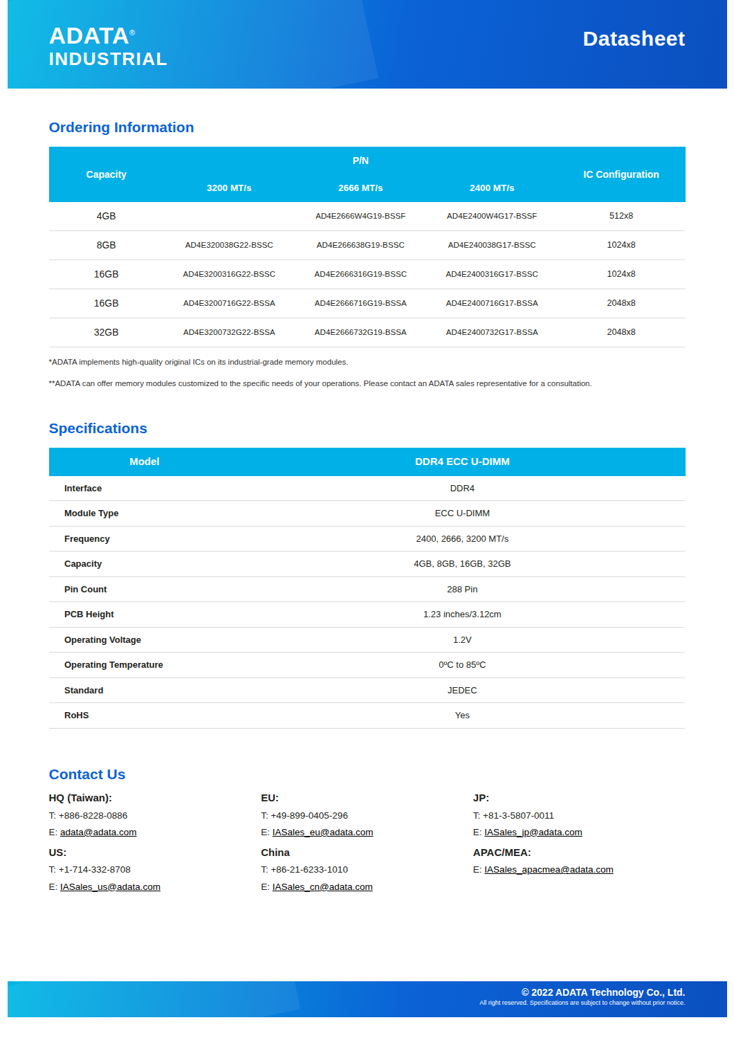ADATA®
INDUSTRIAL
Datasheet
Ordering Information
| Capacity | P/N | IC Configuration |
| --- | --- | --- |
| 3200 MT/s | 2666 MT/s | 2400 MT/s |
| 4GB | | AD4E2666W4G19-BSSF | AD4E2400W4G17-BSSF | 512x8 |
| 8GB | AD4E320038G22-BSSC | AD4E266638G19-BSSC | AD4E240038G17-BSSC | 1024x8 |
| 16GB | AD4E3200316G22-BSSC | AD4E2666316G19-BSSC | AD4E2400316G17-BSSC | 1024x8 |
| 16GB | AD4E3200716G22-BSSA | AD4E2666716G19-BSSA | AD4E2400716G17-BSSA | 2048x8 |
| 32GB | AD4E3200732G22-BSSA | AD4E2666732G19-BSSA | AD4E2400732G17-BSSA | 2048x8 |
*ADATA implements high-quality original ICs on its industrial-grade memory modules.
**ADATA can offer memory modules customized to the specific needs of your operations. Please contact an ADATA sales representative for a consultation.
Specifications
| Model | DDR4 ECC U-DIMM |
| --- | --- |
| Interface | DDR4 |
| Module Type | ECC U-DIMM |
| Frequency | 2400, 2666, 3200 MT/s |
| Capacity | 4GB, 8GB, 16GB, 32GB |
| Pin Count | 288 Pin |
| PCB Height | 1.23 inches/3.12cm |
| Operating Voltage | 1.2V |
| Operating Temperature | 0ºC to 85ºC |
| Standard | JEDEC |
| RoHS | Yes |
Contact Us
HQ (Taiwan):
T: +886-8228-0886
E: adata@adata.com
US:
T: +1-714-332-8708
E: IASales_us@adata.com
EU:
T: +49-899-0405-296
E: IASales_eu@adata.com
China
T: +86-21-6233-1010
E: IASales_cn@adata.com
JP:
T: +81-3-5807-0011
E: IASales_jp@adata.com
APAC/MEA:
E: IASales_apacmea@adata.com
© 2022 ADATA Technology Co., Ltd.
All right reserved. Specifications are subject to change without prior notice.